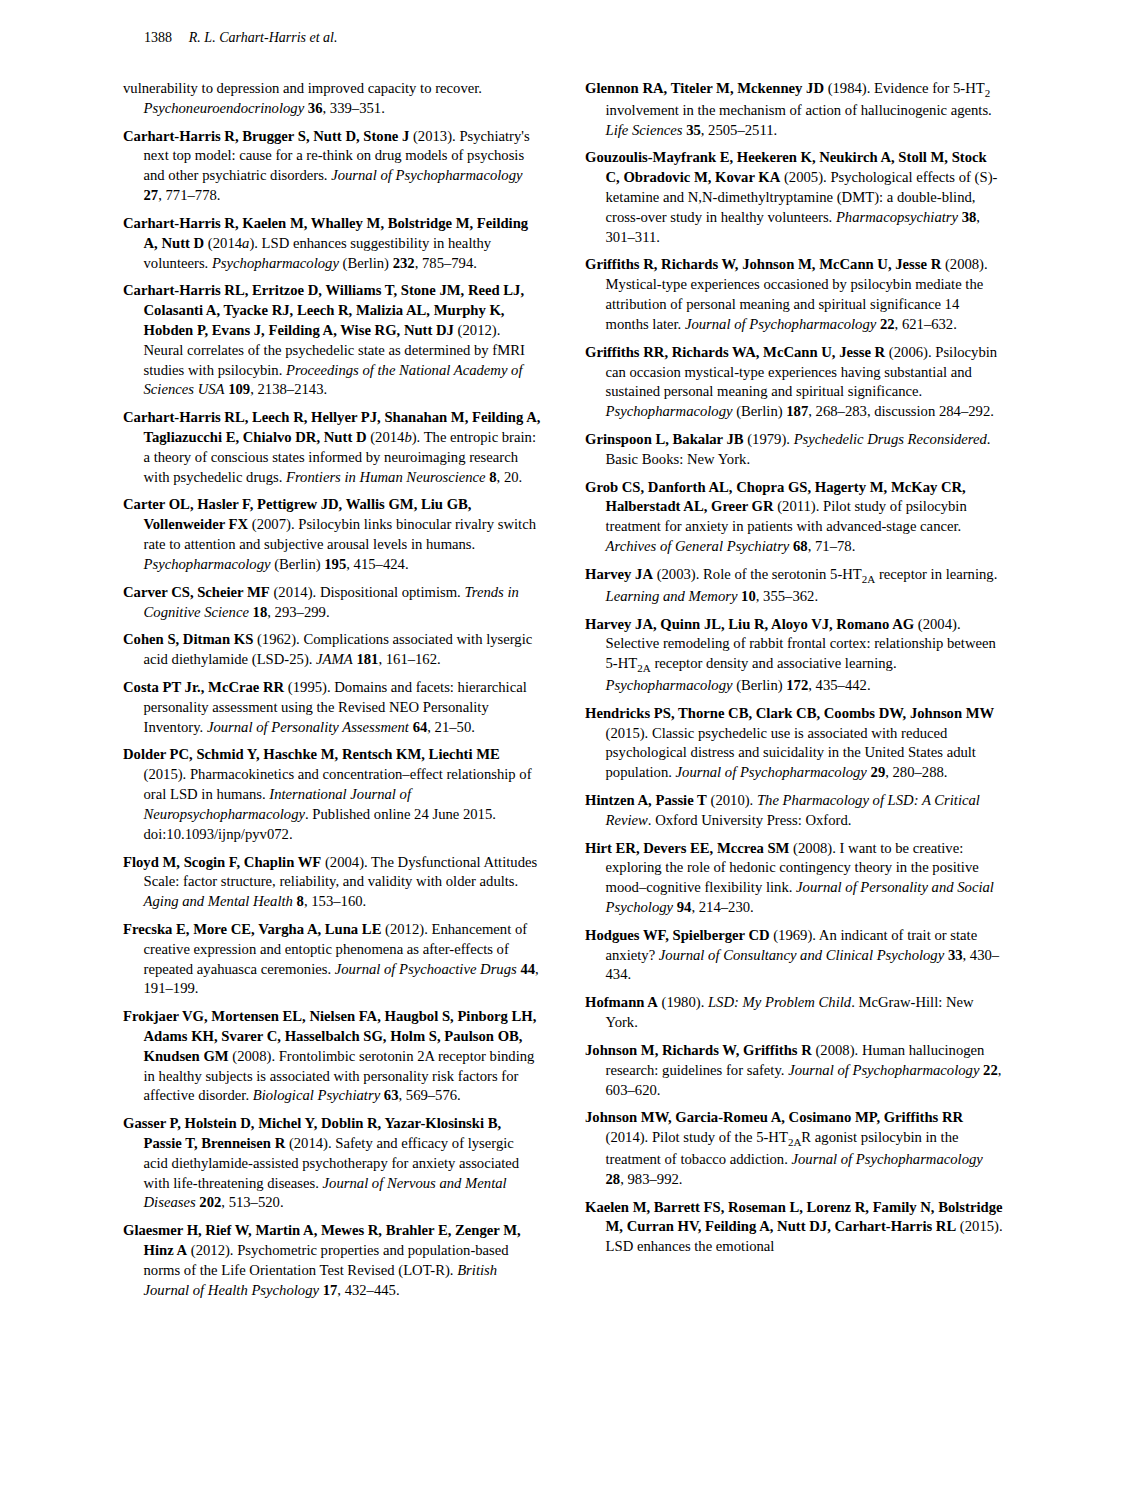1388 R. L. Carhart-Harris et al.
vulnerability to depression and improved capacity to recover. Psychoneuroendocrinology 36, 339–351.
Carhart-Harris R, Brugger S, Nutt D, Stone J (2013). Psychiatry's next top model: cause for a re-think on drug models of psychosis and other psychiatric disorders. Journal of Psychopharmacology 27, 771–778.
Carhart-Harris R, Kaelen M, Whalley M, Bolstridge M, Feilding A, Nutt D (2014a). LSD enhances suggestibility in healthy volunteers. Psychopharmacology (Berlin) 232, 785–794.
Carhart-Harris RL, Erritzoe D, Williams T, Stone JM, Reed LJ, Colasanti A, Tyacke RJ, Leech R, Malizia AL, Murphy K, Hobden P, Evans J, Feilding A, Wise RG, Nutt DJ (2012). Neural correlates of the psychedelic state as determined by fMRI studies with psilocybin. Proceedings of the National Academy of Sciences USA 109, 2138–2143.
Carhart-Harris RL, Leech R, Hellyer PJ, Shanahan M, Feilding A, Tagliazucchi E, Chialvo DR, Nutt D (2014b). The entropic brain: a theory of conscious states informed by neuroimaging research with psychedelic drugs. Frontiers in Human Neuroscience 8, 20.
Carter OL, Hasler F, Pettigrew JD, Wallis GM, Liu GB, Vollenweider FX (2007). Psilocybin links binocular rivalry switch rate to attention and subjective arousal levels in humans. Psychopharmacology (Berlin) 195, 415–424.
Carver CS, Scheier MF (2014). Dispositional optimism. Trends in Cognitive Science 18, 293–299.
Cohen S, Ditman KS (1962). Complications associated with lysergic acid diethylamide (LSD-25). JAMA 181, 161–162.
Costa PT Jr., McCrae RR (1995). Domains and facets: hierarchical personality assessment using the Revised NEO Personality Inventory. Journal of Personality Assessment 64, 21–50.
Dolder PC, Schmid Y, Haschke M, Rentsch KM, Liechti ME (2015). Pharmacokinetics and concentration–effect relationship of oral LSD in humans. International Journal of Neuropsychopharmacology. Published online 24 June 2015. doi:10.1093/ijnp/pyv072.
Floyd M, Scogin F, Chaplin WF (2004). The Dysfunctional Attitudes Scale: factor structure, reliability, and validity with older adults. Aging and Mental Health 8, 153–160.
Frecska E, More CE, Vargha A, Luna LE (2012). Enhancement of creative expression and entoptic phenomena as after-effects of repeated ayahuasca ceremonies. Journal of Psychoactive Drugs 44, 191–199.
Frokjaer VG, Mortensen EL, Nielsen FA, Haugbol S, Pinborg LH, Adams KH, Svarer C, Hasselbalch SG, Holm S, Paulson OB, Knudsen GM (2008). Frontolimbic serotonin 2A receptor binding in healthy subjects is associated with personality risk factors for affective disorder. Biological Psychiatry 63, 569–576.
Gasser P, Holstein D, Michel Y, Doblin R, Yazar-Klosinski B, Passie T, Brenneisen R (2014). Safety and efficacy of lysergic acid diethylamide-assisted psychotherapy for anxiety associated with life-threatening diseases. Journal of Nervous and Mental Diseases 202, 513–520.
Glaesmer H, Rief W, Martin A, Mewes R, Brahler E, Zenger M, Hinz A (2012). Psychometric properties and population-based norms of the Life Orientation Test Revised (LOT-R). British Journal of Health Psychology 17, 432–445.
Glennon RA, Titeler M, Mckenney JD (1984). Evidence for 5-HT2 involvement in the mechanism of action of hallucinogenic agents. Life Sciences 35, 2505–2511.
Gouzoulis-Mayfrank E, Heekeren K, Neukirch A, Stoll M, Stock C, Obradovic M, Kovar KA (2005). Psychological effects of (S)-ketamine and N,N-dimethyltryptamine (DMT): a double-blind, cross-over study in healthy volunteers. Pharmacopsychiatry 38, 301–311.
Griffiths R, Richards W, Johnson M, McCann U, Jesse R (2008). Mystical-type experiences occasioned by psilocybin mediate the attribution of personal meaning and spiritual significance 14 months later. Journal of Psychopharmacology 22, 621–632.
Griffiths RR, Richards WA, McCann U, Jesse R (2006). Psilocybin can occasion mystical-type experiences having substantial and sustained personal meaning and spiritual significance. Psychopharmacology (Berlin) 187, 268–283, discussion 284–292.
Grinspoon L, Bakalar JB (1979). Psychedelic Drugs Reconsidered. Basic Books: New York.
Grob CS, Danforth AL, Chopra GS, Hagerty M, McKay CR, Halberstadt AL, Greer GR (2011). Pilot study of psilocybin treatment for anxiety in patients with advanced-stage cancer. Archives of General Psychiatry 68, 71–78.
Harvey JA (2003). Role of the serotonin 5-HT2A receptor in learning. Learning and Memory 10, 355–362.
Harvey JA, Quinn JL, Liu R, Aloyo VJ, Romano AG (2004). Selective remodeling of rabbit frontal cortex: relationship between 5-HT2A receptor density and associative learning. Psychopharmacology (Berlin) 172, 435–442.
Hendricks PS, Thorne CB, Clark CB, Coombs DW, Johnson MW (2015). Classic psychedelic use is associated with reduced psychological distress and suicidality in the United States adult population. Journal of Psychopharmacology 29, 280–288.
Hintzen A, Passie T (2010). The Pharmacology of LSD: A Critical Review. Oxford University Press: Oxford.
Hirt ER, Devers EE, Mccrea SM (2008). I want to be creative: exploring the role of hedonic contingency theory in the positive mood–cognitive flexibility link. Journal of Personality and Social Psychology 94, 214–230.
Hodgues WF, Spielberger CD (1969). An indicant of trait or state anxiety? Journal of Consultancy and Clinical Psychology 33, 430–434.
Hofmann A (1980). LSD: My Problem Child. McGraw-Hill: New York.
Johnson M, Richards W, Griffiths R (2008). Human hallucinogen research: guidelines for safety. Journal of Psychopharmacology 22, 603–620.
Johnson MW, Garcia-Romeu A, Cosimano MP, Griffiths RR (2014). Pilot study of the 5-HT2AR agonist psilocybin in the treatment of tobacco addiction. Journal of Psychopharmacology 28, 983–992.
Kaelen M, Barrett FS, Roseman L, Lorenz R, Family N, Bolstridge M, Curran HV, Feilding A, Nutt DJ, Carhart-Harris RL (2015). LSD enhances the emotional